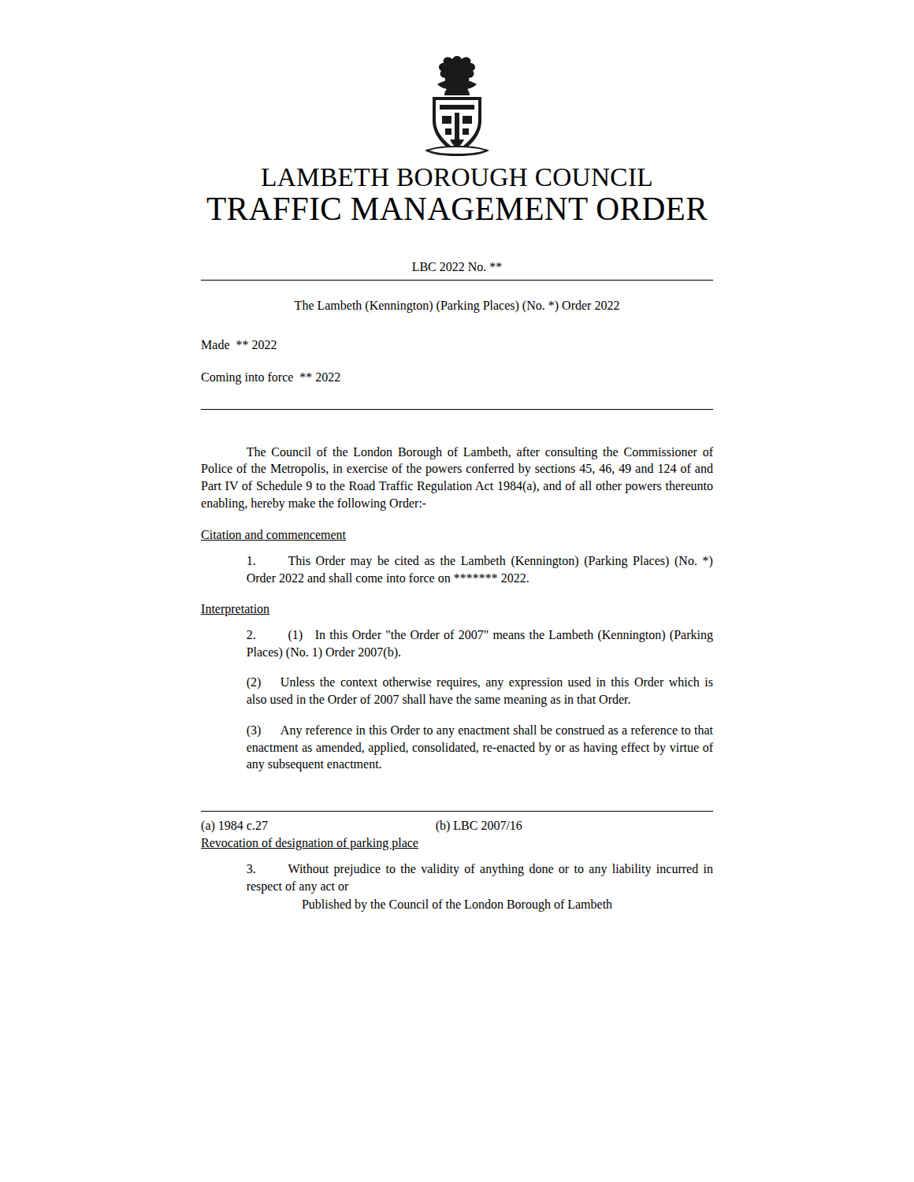LAMBETH BOROUGH COUNCIL
TRAFFIC MANAGEMENT ORDER
LBC 2022 No. **
The Lambeth (Kennington) (Parking Places) (No. *) Order 2022
Made ** 2022
Coming into force ** 2022
The Council of the London Borough of Lambeth, after consulting the Commissioner of Police of the Metropolis, in exercise of the powers conferred by sections 45, 46, 49 and 124 of and Part IV of Schedule 9 to the Road Traffic Regulation Act 1984(a), and of all other powers thereunto enabling, hereby make the following Order:-
Citation and commencement
1. This Order may be cited as the Lambeth (Kennington) (Parking Places) (No. *) Order 2022 and shall come into force on ******* 2022.
Interpretation
2.(1) In this Order "the Order of 2007" means the Lambeth (Kennington) (Parking Places) (No. 1) Order 2007(b).
(2) Unless the context otherwise requires, any expression used in this Order which is also used in the Order of 2007 shall have the same meaning as in that Order.
(3) Any reference in this Order to any enactment shall be construed as a reference to that enactment as amended, applied, consolidated, re-enacted by or as having effect by virtue of any subsequent enactment.
(a) 1984 c.27(b) LBC 2007/16 Revocation of designation of parking place
3. Without prejudice to the validity of anything done or to any liability incurred in respect of any act or
Published by the Council of the London Borough of Lambeth